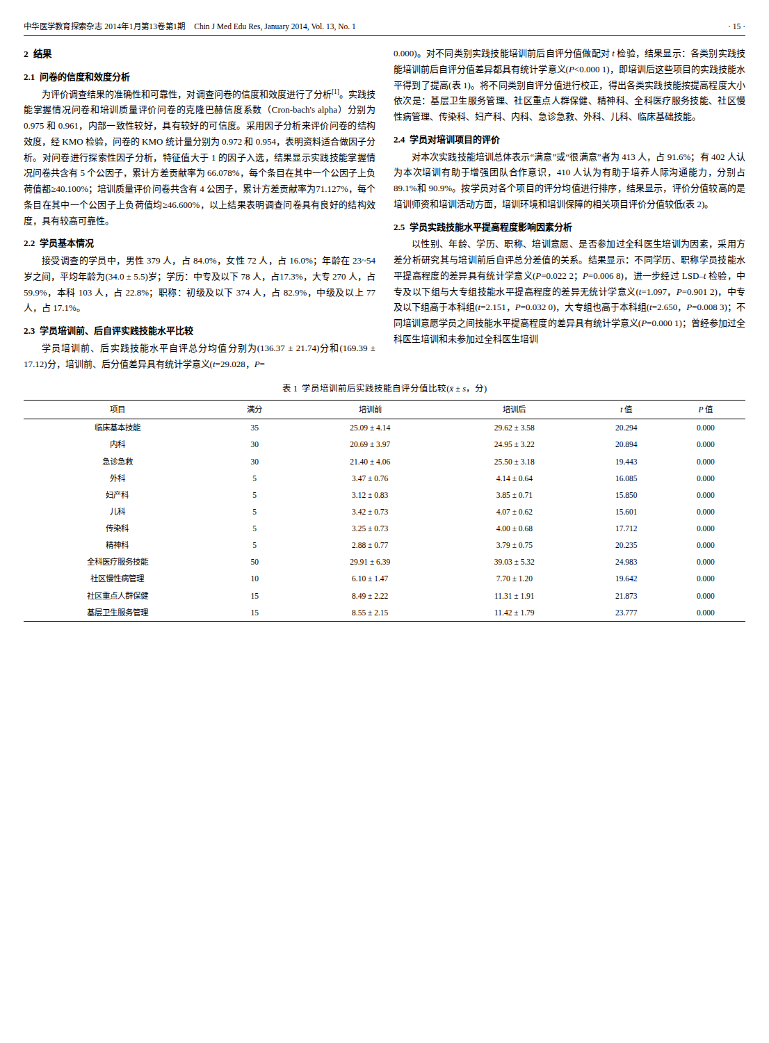中华医学教育探索杂志 2014年1月第13卷第1期 Chin J Med Edu Res, January 2014, Vol. 13, No. 1
· 15 ·
2 结果
2.1 问卷的信度和效度分析
为评价调查结果的准确性和可靠性，对调查问卷的信度和效度进行了分析[1]。实践技能掌握情况问卷和培训质量评价问卷的克隆巴赫信度系数（Cron-bach's alpha）分别为 0.975 和 0.961，内部一致性较好，具有较好的可信度。采用因子分析来评价问卷的结构效度，经 KMO 检验，问卷的 KMO 统计量分别为 0.972 和 0.954，表明资料适合做因子分析。对问卷进行探索性因子分析，特征值大于 1 的因子入选，结果显示实践技能掌握情况问卷共含有 5 个公因子，累计方差贡献率为 66.078%，每个条目在其中一个公因子上负荷值都≥40.100%；培训质量评价问卷共含有 4 公因子，累计方差贡献率为71.127%，每个条目在其中一个公因子上负荷值均≥46.600%，以上结果表明调查问卷具有良好的结构效度，具有较高可靠性。
2.2 学员基本情况
接受调查的学员中，男性 379 人，占 84.0%，女性 72 人，占 16.0%；年龄在 23~54 岁之间，平均年龄为(34.0 ± 5.5)岁；学历：中专及以下 78 人，占17.3%，大专 270 人，占 59.9%，本科 103 人，占 22.8%；职称：初级及以下 374 人，占 82.9%，中级及以上 77 人，占 17.1%。
2.3 学员培训前、后自评实践技能水平比较
学员培训前、后实践技能水平自评总分均值分别为(136.37 ± 21.74)分和(169.39 ± 17.12)分，培训前、后分值差异具有统计学意义(t=29.028，P=
0.000)。对不同类别实践技能培训前后自评分值做配对 t 检验，结果显示：各类别实践技能培训前后自评分值差异都具有统计学意义(P<0.000 1)，即培训后这些项目的实践技能水平得到了提高(表 1)。将不同类别自评分值进行校正，得出各类实践技能按提高程度大小依次是：基层卫生服务管理、社区重点人群保健、精神科、全科医疗服务技能、社区慢性病管理、传染科、妇产科、内科、急诊急救、外科、儿科、临床基础技能。
2.4 学员对培训项目的评价
对本次实践技能培训总体表示“满意”或“很满意”者为 413 人，占 91.6%；有 402 人认为本次培训有助于增强团队合作意识，410 人认为有助于培养人际沟通能力，分别占 89.1%和 90.9%。按学员对各个项目的评分均值进行排序，结果显示，评价分值较高的是培训师资和培训活动方面，培训环境和培训保障的相关项目评价分值较低(表 2)。
2.5 学员实践技能水平提高程度影响因素分析
以性别、年龄、学历、职称、培训意愿、是否参加过全科医生培训为因素，采用方差分析研究其与培训前后自评总分差值的关系。结果显示：不同学历、职称学员技能水平提高程度的差异具有统计学意义(P=0.022 2；P=0.006 8)，进一步经过 LSD–t 检验，中专及以下组与大专组技能水平提高程度的差异无统计学意义(t=1.097，P=0.901 2)，中专及以下组高于本科组(t=2.151，P=0.032 0)，大专组也高于本科组(t=2.650，P=0.008 3)；不同培训意愿学员之间技能水平提高程度的差异具有统计学意义(P=0.000 1)；曾经参加过全科医生培训和未参加过全科医生培训
表 1 学员培训前后实践技能自评分值比较( x̄ ± s ，分)
| 项目 | 满分 | 培训前 | 培训后 | t 值 | P 值 |
| --- | --- | --- | --- | --- | --- |
| 临床基本技能 | 35 | 25.09 ± 4.14 | 29.62 ± 3.58 | 20.294 | 0.000 |
| 内科 | 30 | 20.69 ± 3.97 | 24.95 ± 3.22 | 20.894 | 0.000 |
| 急诊急救 | 30 | 21.40 ± 4.06 | 25.50 ± 3.18 | 19.443 | 0.000 |
| 外科 | 5 | 3.47 ± 0.76 | 4.14 ± 0.64 | 16.085 | 0.000 |
| 妇产科 | 5 | 3.12 ± 0.83 | 3.85 ± 0.71 | 15.850 | 0.000 |
| 儿科 | 5 | 3.42 ± 0.73 | 4.07 ± 0.62 | 15.601 | 0.000 |
| 传染科 | 5 | 3.25 ± 0.73 | 4.00 ± 0.68 | 17.712 | 0.000 |
| 精神科 | 5 | 2.88 ± 0.77 | 3.79 ± 0.75 | 20.235 | 0.000 |
| 全科医疗服务技能 | 50 | 29.91 ± 6.39 | 39.03 ± 5.32 | 24.983 | 0.000 |
| 社区慢性病管理 | 10 | 6.10 ± 1.47 | 7.70 ± 1.20 | 19.642 | 0.000 |
| 社区重点人群保健 | 15 | 8.49 ± 2.22 | 11.31 ± 1.91 | 21.873 | 0.000 |
| 基层卫生服务管理 | 15 | 8.55 ± 2.15 | 11.42 ± 1.79 | 23.777 | 0.000 |